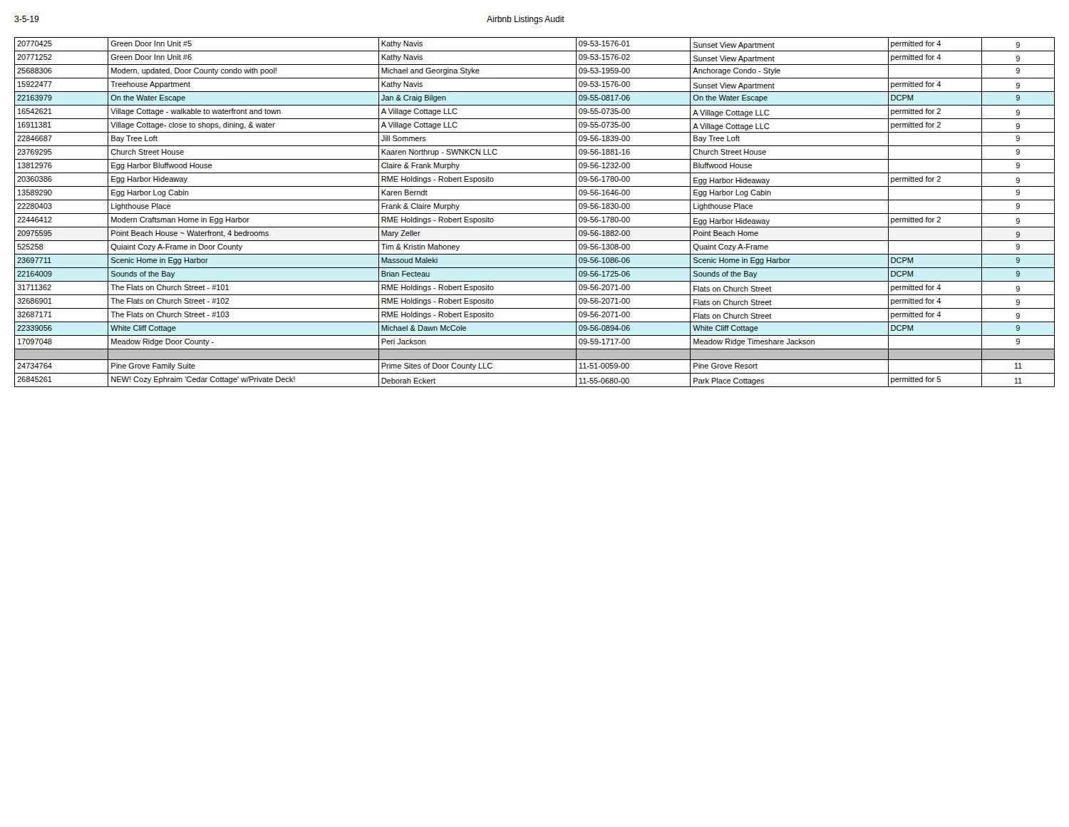3-5-19
Airbnb Listings Audit
| 20770425 | Green Door Inn Unit #5 | Kathy Navis | 09-53-1576-01 | Sunset View Apartment | permitted for 4 | 9 |
| 20771252 | Green Door Inn Unit #6 | Kathy Navis | 09-53-1576-02 | Sunset View Apartment | permitted for 4 | 9 |
| 25688306 | Modern, updated, Door County condo with pool! | Michael and Georgina Styke | 09-53-1959-00 | Anchorage Condo - Style | | 9 |
| 15922477 | Treehouse Appartment | Kathy Navis | 09-53-1576-00 | Sunset View Apartment | permitted for 4 | 9 |
| 22163979 | On the Water Escape | Jan & Craig Bilgen | 09-55-0817-06 | On the Water Escape | DCPM | 9 |
| 16542621 | Village Cottage - walkable to waterfront and town | A Village Cottage LLC | 09-55-0735-00 | A Village Cottage LLC | permitted for 2 | 9 |
| 16911381 | Village Cottage- close to shops, dining, & water | A Village Cottage LLC | 09-55-0735-00 | A Village Cottage LLC | permitted for 2 | 9 |
| 22846687 | Bay Tree Loft | Jill Sommers | 09-56-1839-00 | Bay Tree Loft | | 9 |
| 23769295 | Church Street House | Kaaren Northrup - SWNKCN LLC | 09-56-1881-16 | Church Street House | | 9 |
| 13812976 | Egg Harbor Bluffwood House | Claire & Frank Murphy | 09-56-1232-00 | Bluffwood House | | 9 |
| 20360386 | Egg Harbor Hideaway | RME Holdings - Robert Esposito | 09-56-1780-00 | Egg Harbor Hideaway | permitted for 2 | 9 |
| 13589290 | Egg Harbor Log Cabin | Karen Berndt | 09-56-1646-00 | Egg Harbor Log Cabin | | 9 |
| 22280403 | Lighthouse Place | Frank & Claire Murphy | 09-56-1830-00 | Lighthouse Place | | 9 |
| 22446412 | Modern Craftsman Home in Egg Harbor | RME Holdings - Robert Esposito | 09-56-1780-00 | Egg Harbor Hideaway | permitted for 2 | 9 |
| 20975595 | Point Beach House ~ Waterfront, 4 bedrooms | Mary Zeller | 09-56-1882-00 | Point Beach Home | | 9 |
| 525258 | Quiaint Cozy A-Frame in Door County | Tim & Kristin Mahoney | 09-56-1308-00 | Quaint Cozy A-Frame | | 9 |
| 23697711 | Scenic Home in Egg Harbor | Massoud Maleki | 09-56-1086-06 | Scenic Home in Egg Harbor | DCPM | 9 |
| 22164009 | Sounds of the Bay | Brian Fecteau | 09-56-1725-06 | Sounds of the Bay | DCPM | 9 |
| 31711362 | The Flats on Church Street - #101 | RME Holdings - Robert Esposito | 09-56-2071-00 | Flats on Church Street | permitted for 4 | 9 |
| 32686901 | The Flats on Church Street - #102 | RME Holdings - Robert Esposito | 09-56-2071-00 | Flats on Church Street | permitted for 4 | 9 |
| 32687171 | The Flats on Church Street - #103 | RME Holdings - Robert Esposito | 09-56-2071-00 | Flats on Church Street | permitted for 4 | 9 |
| 22339056 | White Cliff Cottage | Michael & Dawn McCole | 09-56-0894-06 | White Cliff Cottage | DCPM | 9 |
| 17097048 | Meadow Ridge Door County - | Peri Jackson | 09-59-1717-00 | Meadow Ridge Timeshare Jackson | | 9 |
| 24734764 | Pine Grove Family Suite | Prime Sites of Door County LLC | 11-51-0059-00 | Pine Grove Resort | | 11 |
| 26845261 | NEW! Cozy Ephraim 'Cedar Cottage' w/Private Deck! | Deborah Eckert | 11-55-0680-00 | Park Place Cottages | permitted for 5 | 11 |